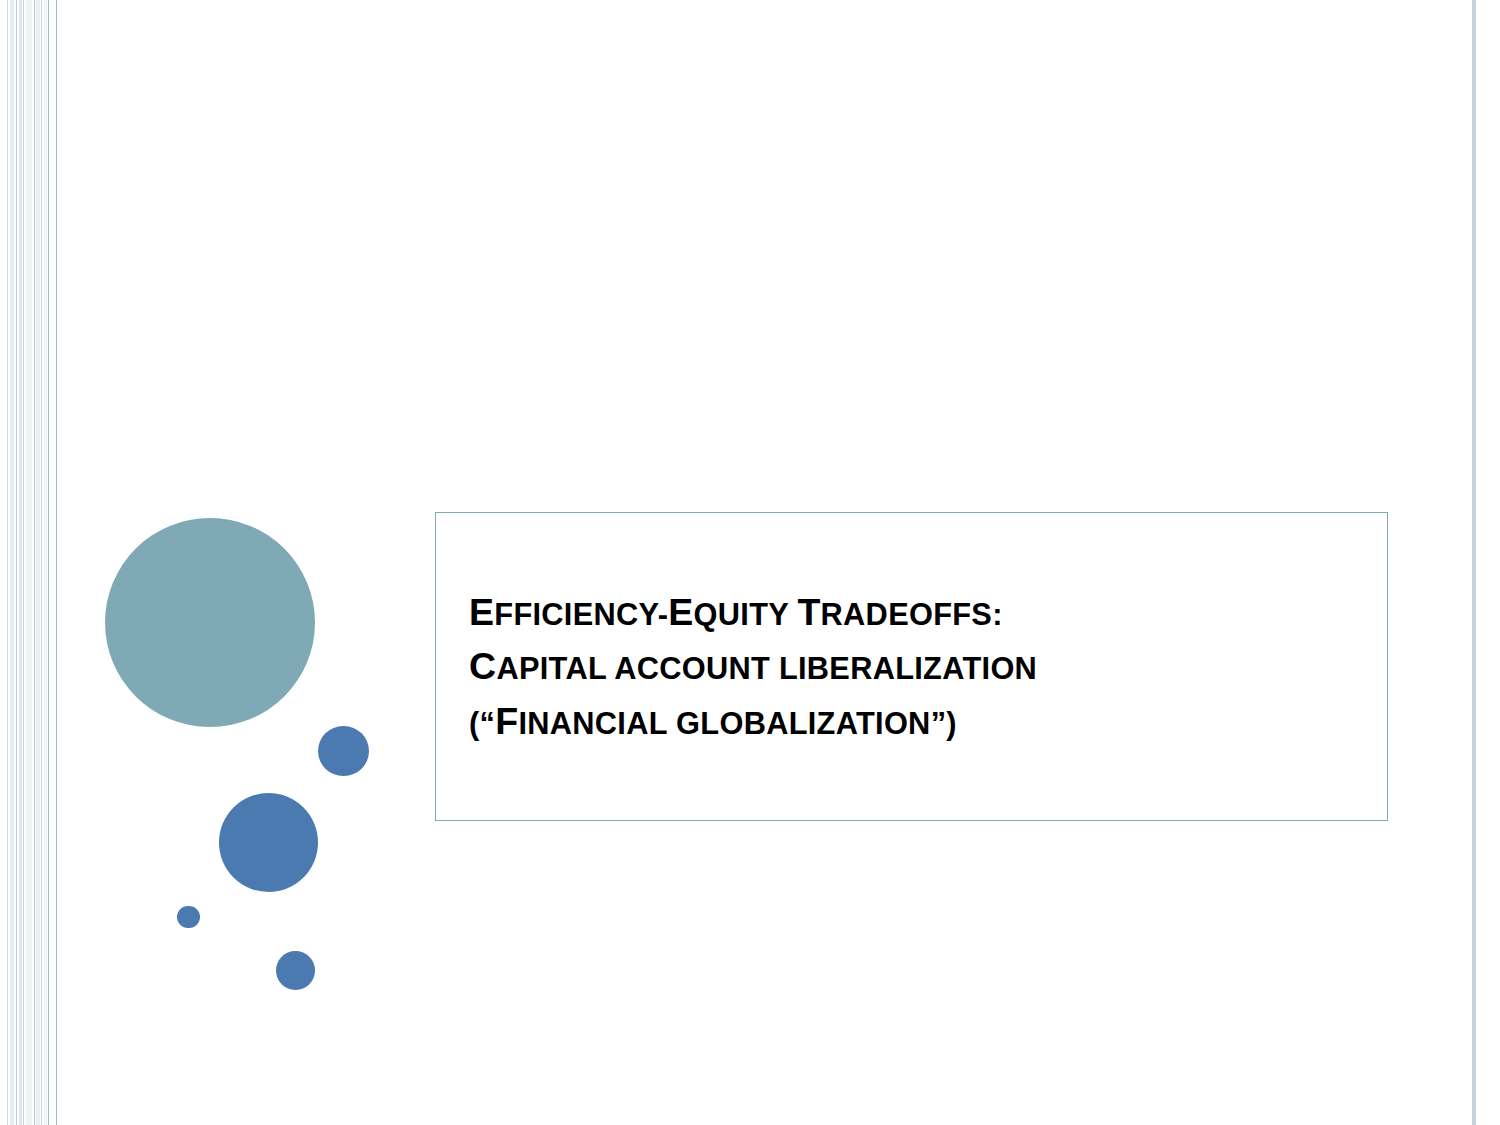EFFICIENCY-EQUITY TRADEOFFS:
CAPITAL ACCOUNT LIBERALIZATION
(“FINANCIAL GLOBALIZATION”)